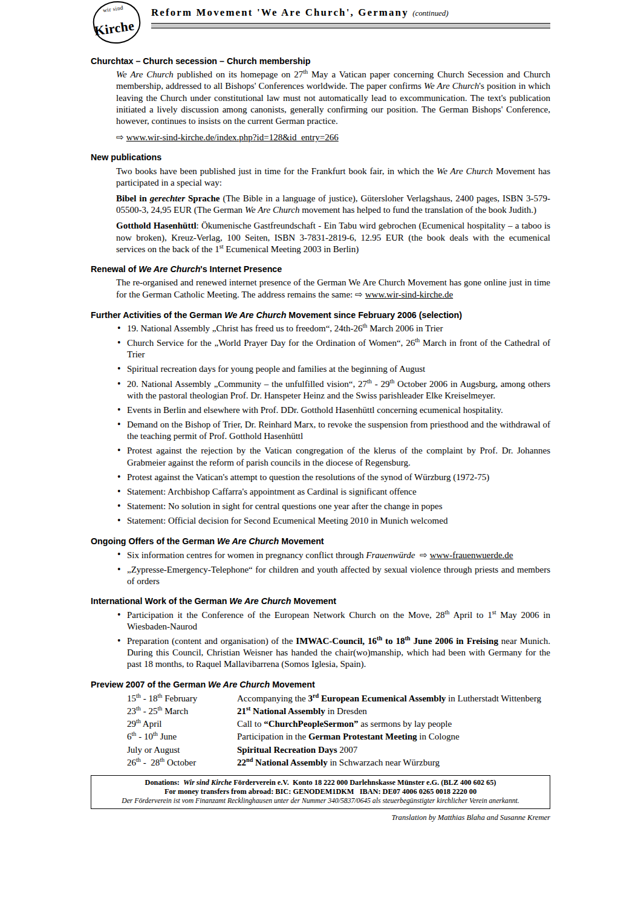wir sind
Kirche
Reform Movement 'We Are Church', Germany (continued)
Churchtax – Church secession – Church membership
We Are Church published on its homepage on 27th May a Vatican paper concerning Church Secession and Church membership, addressed to all Bishops' Conferences worldwide. The paper confirms We Are Church's position in which leaving the Church under constitutional law must not automatically lead to excommunication. The text's publication initiated a lively discussion among canonists, generally confirming our position. The German Bishops' Conference, however, continues to insists on the current German practice.
⇨ www.wir-sind-kirche.de/index.php?id=128&id_entry=266
New publications
Two books have been published just in time for the Frankfurt book fair, in which the We Are Church Movement has participated in a special way:
Bibel in gerechter Sprache (The Bible in a language of justice), Gütersloher Verlagshaus, 2400 pages, ISBN 3-579-05500-3, 24,95 EUR (The German We Are Church movement has helped to fund the translation of the book Judith.)
Gotthold Hasenhüttl: Ökumenische Gastfreundschaft - Ein Tabu wird gebrochen (Ecumenical hospitality – a taboo is now broken), Kreuz-Verlag, 100 Seiten, ISBN 3-7831-2819-6, 12.95 EUR (the book deals with the ecumenical services on the back of the 1st Ecumenical Meeting 2003 in Berlin)
Renewal of We Are Church's Internet Presence
The re-organised and renewed internet presence of the German We Are Church Movement has gone online just in time for the German Catholic Meeting. The address remains the same: ⇨ www.wir-sind-kirche.de
Further Activities of the German We Are Church Movement since February 2006 (selection)
19. National Assembly „Christ has freed us to freedom“, 24th-26th March 2006 in Trier
Church Service for the „World Prayer Day for the Ordination of Women“, 26th March in front of the Cathedral of Trier
Spiritual recreation days for young people and families at the beginning of August
20. National Assembly „Community – the unfulfilled vision“, 27th - 29th October 2006 in Augsburg, among others with the pastoral theologian Prof. Dr. Hanspeter Heinz and the Swiss parishleader Elke Kreiselmeyer.
Events in Berlin and elsewhere with Prof. DDr. Gotthold Hasenhüttl concerning ecumenical hospitality.
Demand on the Bishop of Trier, Dr. Reinhard Marx, to revoke the suspension from priesthood and the withdrawal of the teaching permit of Prof. Gotthold Hasenhüttl
Protest against the rejection by the Vatican congregation of the klerus of the complaint by Prof. Dr. Johannes Grabmeier against the reform of parish councils in the diocese of Regensburg.
Protest against the Vatican's attempt to question the resolutions of the synod of Würzburg (1972-75)
Statement: Archbishop Caffarra's appointment as Cardinal is significant offence
Statement: No solution in sight for central questions one year after the change in popes
Statement: Official decision for Second Ecumenical Meeting 2010 in Munich welcomed
Ongoing Offers of the German We Are Church Movement
Six information centres for women in pregnancy conflict through Frauenwürde ⇨ www-frauenwuerde.de
„Zypresse-Emergency-Telephone“ for children and youth affected by sexual violence through priests and members of orders
International Work of the German We Are Church Movement
Participation it the Conference of the European Network Church on the Move, 28th April to 1st May 2006 in Wiesbaden-Naurod
Preparation (content and organisation) of the IMWAC-Council, 16th to 18th June 2006 in Freising near Munich. During this Council, Christian Weisner has handed the chair(wo)manship, which had been with Germany for the past 18 months, to Raquel Mallavibarrena (Somos Iglesia, Spain).
Preview 2007 of the German We Are Church Movement
| 15 th - 18 th February | Accompanying the 3 rd European Ecumenical Assembly in Lutherstadt Wittenberg |
| 23 th - 25 th March | 21 st National Assembly in Dresden |
| 29 th April | Call to “ChurchPeopleSermon” as sermons by lay people |
| 6 th - 10 th June | Participation in the German Protestant Meeting in Cologne |
| July or August | Spiritual Recreation Days 2007 |
| 26 th - 28 th October | 22 nd National Assembly in Schwarzach near Würzburg |
Donations: Wir sind Kirche Förderverein e.V. Konto 18 222 000 Darlehnskasse Münster e.G. (BLZ 400 602 65)
For money transfers from abroad: BIC: GENODEM1DKM IBAN: DE07 4006 0265 0018 2220 00
Der Förderverein ist vom Finanzamt Recklinghausen unter der Nummer 340/5837/0645 als steuerbegünstigter kirchlicher Verein anerkannt.
Translation by Matthias Blaha and Susanne Kremer